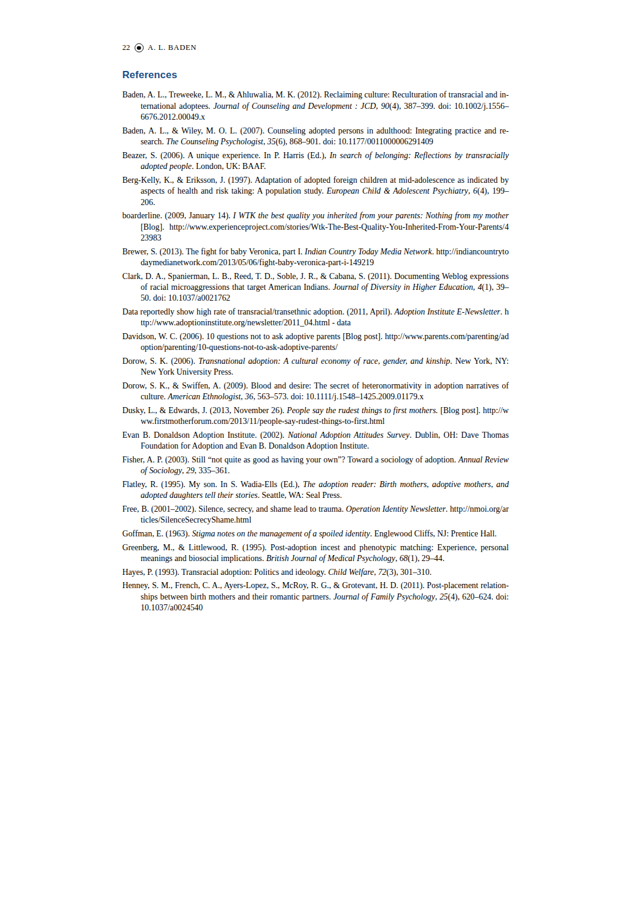22 A. L. BADEN
References
Baden, A. L., Treweeke, L. M., & Ahluwalia, M. K. (2012). Reclaiming culture: Reculturation of transracial and international adoptees. Journal of Counseling and Development : JCD, 90(4), 387–399. doi: 10.1002/j.1556–6676.2012.00049.x
Baden, A. L., & Wiley, M. O. L. (2007). Counseling adopted persons in adulthood: Integrating practice and research. The Counseling Psychologist, 35(6), 868–901. doi: 10.1177/0011000006291409
Beazer, S. (2006). A unique experience. In P. Harris (Ed.), In search of belonging: Reflections by transracially adopted people. London, UK: BAAF.
Berg-Kelly, K., & Eriksson, J. (1997). Adaptation of adopted foreign children at mid-adolescence as indicated by aspects of health and risk taking: A population study. European Child & Adolescent Psychiatry, 6(4), 199–206.
boarderline. (2009, January 14). I WTK the best quality you inherited from your parents: Nothing from my mother [Blog]. http://www.experienceproject.com/stories/Wtk-The-Best-Quality-You-Inherited-From-Your-Parents/423983
Brewer, S. (2013). The fight for baby Veronica, part I. Indian Country Today Media Network. http://indiancountrytodaymedianetwork.com/2013/05/06/fight-baby-veronica-part-i-149219
Clark, D. A., Spanierman, L. B., Reed, T. D., Soble, J. R., & Cabana, S. (2011). Documenting Weblog expressions of racial microaggressions that target American Indians. Journal of Diversity in Higher Education, 4(1), 39–50. doi: 10.1037/a0021762
Data reportedly show high rate of transracial/transethnic adoption. (2011, April). Adoption Institute E-Newsletter. http://www.adoptioninstitute.org/newsletter/2011_04.html - data
Davidson, W. C. (2006). 10 questions not to ask adoptive parents [Blog post]. http://www.parents.com/parenting/adoption/parenting/10-questions-not-to-ask-adoptive-parents/
Dorow, S. K. (2006). Transnational adoption: A cultural economy of race, gender, and kinship. New York, NY: New York University Press.
Dorow, S. K., & Swiffen, A. (2009). Blood and desire: The secret of heteronormativity in adoption narratives of culture. American Ethnologist, 36, 563–573. doi: 10.1111/j.1548–1425.2009.01179.x
Dusky, L., & Edwards, J. (2013, November 26). People say the rudest things to first mothers. [Blog post]. http://www.firstmotherforum.com/2013/11/people-say-rudest-things-to-first.html
Evan B. Donaldson Adoption Institute. (2002). National Adoption Attitudes Survey. Dublin, OH: Dave Thomas Foundation for Adoption and Evan B. Donaldson Adoption Institute.
Fisher, A. P. (2003). Still “not quite as good as having your own”? Toward a sociology of adoption. Annual Review of Sociology, 29, 335–361.
Flatley, R. (1995). My son. In S. Wadia-Ells (Ed.), The adoption reader: Birth mothers, adoptive mothers, and adopted daughters tell their stories. Seattle, WA: Seal Press.
Free, B. (2001–2002). Silence, secrecy, and shame lead to trauma. Operation Identity Newsletter. http://nmoi.org/articles/SilenceSecrecyShame.html
Goffman, E. (1963). Stigma notes on the management of a spoiled identity. Englewood Cliffs, NJ: Prentice Hall.
Greenberg, M., & Littlewood, R. (1995). Post-adoption incest and phenotypic matching: Experience, personal meanings and biosocial implications. British Journal of Medical Psychology, 68(1), 29–44.
Hayes, P. (1993). Transracial adoption: Politics and ideology. Child Welfare, 72(3), 301–310.
Henney, S. M., French, C. A., Ayers-Lopez, S., McRoy, R. G., & Grotevant, H. D. (2011). Post-placement relationships between birth mothers and their romantic partners. Journal of Family Psychology, 25(4), 620–624. doi: 10.1037/a0024540